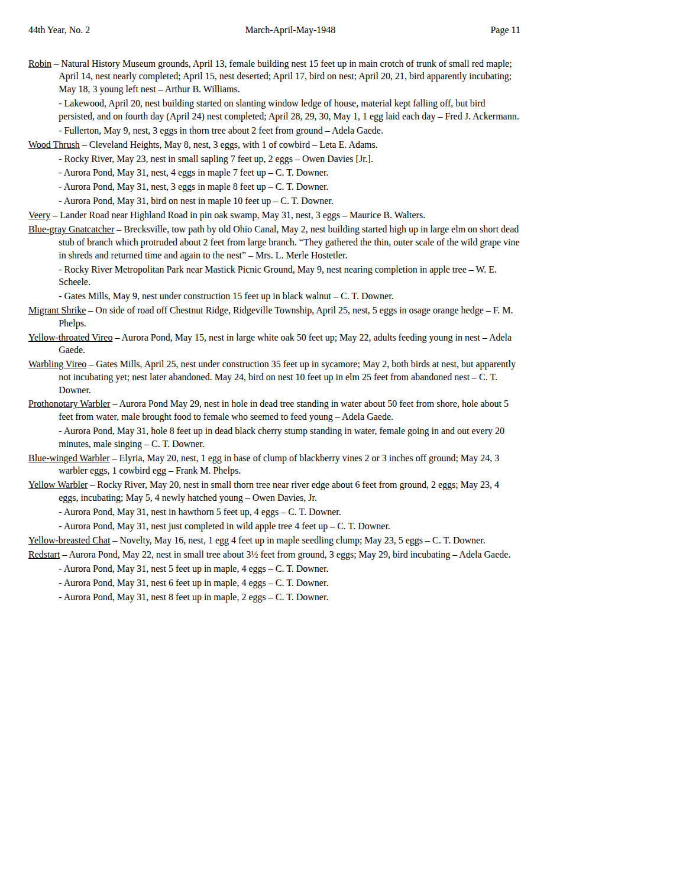44th Year, No. 2 March-April-May-1948 Page 11
Robin – Natural History Museum grounds, April 13, female building nest 15 feet up in main crotch of trunk of small red maple; April 14, nest nearly completed; April 15, nest deserted; April 17, bird on nest; April 20, 21, bird apparently incubating; May 18, 3 young left nest – Arthur B. Williams.
- Lakewood, April 20, nest building started on slanting window ledge of house, material kept falling off, but bird persisted, and on fourth day (April 24) nest completed; April 28, 29, 30, May 1, 1 egg laid each day – Fred J. Ackermann.
- Fullerton, May 9, nest, 3 eggs in thorn tree about 2 feet from ground – Adela Gaede.
Wood Thrush – Cleveland Heights, May 8, nest, 3 eggs, with 1 of cowbird – Leta E. Adams.
- Rocky River, May 23, nest in small sapling 7 feet up, 2 eggs – Owen Davies [Jr.].
- Aurora Pond, May 31, nest, 4 eggs in maple 7 feet up – C. T. Downer.
- Aurora Pond, May 31, nest, 3 eggs in maple 8 feet up – C. T. Downer.
- Aurora Pond, May 31, bird on nest in maple 10 feet up – C. T. Downer.
Veery – Lander Road near Highland Road in pin oak swamp, May 31, nest, 3 eggs – Maurice B. Walters.
Blue-gray Gnatcatcher – Brecksville, tow path by old Ohio Canal, May 2, nest building started high up in large elm on short dead stub of branch which protruded about 2 feet from large branch. “They gathered the thin, outer scale of the wild grape vine in shreds and returned time and again to the nest” – Mrs. L. Merle Hostetler.
- Rocky River Metropolitan Park near Mastick Picnic Ground, May 9, nest nearing completion in apple tree – W. E. Scheele.
- Gates Mills, May 9, nest under construction 15 feet up in black walnut – C. T. Downer.
Migrant Shrike – On side of road off Chestnut Ridge, Ridgeville Township, April 25, nest, 5 eggs in osage orange hedge – F. M. Phelps.
Yellow-throated Vireo – Aurora Pond, May 15, nest in large white oak 50 feet up; May 22, adults feeding young in nest – Adela Gaede.
Warbling Vireo – Gates Mills, April 25, nest under construction 35 feet up in sycamore; May 2, both birds at nest, but apparently not incubating yet; nest later abandoned. May 24, bird on nest 10 feet up in elm 25 feet from abandoned nest – C. T. Downer.
Prothonotary Warbler – Aurora Pond May 29, nest in hole in dead tree standing in water about 50 feet from shore, hole about 5 feet from water, male brought food to female who seemed to feed young – Adela Gaede.
- Aurora Pond, May 31, hole 8 feet up in dead black cherry stump standing in water, female going in and out every 20 minutes, male singing – C. T. Downer.
Blue-winged Warbler – Elyria, May 20, nest, 1 egg in base of clump of blackberry vines 2 or 3 inches off ground; May 24, 3 warbler eggs, 1 cowbird egg – Frank M. Phelps.
Yellow Warbler – Rocky River, May 20, nest in small thorn tree near river edge about 6 feet from ground, 2 eggs; May 23, 4 eggs, incubating; May 5, 4 newly hatched young – Owen Davies, Jr.
- Aurora Pond, May 31, nest in hawthorn 5 feet up, 4 eggs – C. T. Downer.
- Aurora Pond, May 31, nest just completed in wild apple tree 4 feet up – C. T. Downer.
Yellow-breasted Chat – Novelty, May 16, nest, 1 egg 4 feet up in maple seedling clump; May 23, 5 eggs – C. T. Downer.
Redstart – Aurora Pond, May 22, nest in small tree about 3½ feet from ground, 3 eggs; May 29, bird incubating – Adela Gaede.
- Aurora Pond, May 31, nest 5 feet up in maple, 4 eggs – C. T. Downer.
- Aurora Pond, May 31, nest 6 feet up in maple, 4 eggs – C. T. Downer.
- Aurora Pond, May 31, nest 8 feet up in maple, 2 eggs – C. T. Downer.